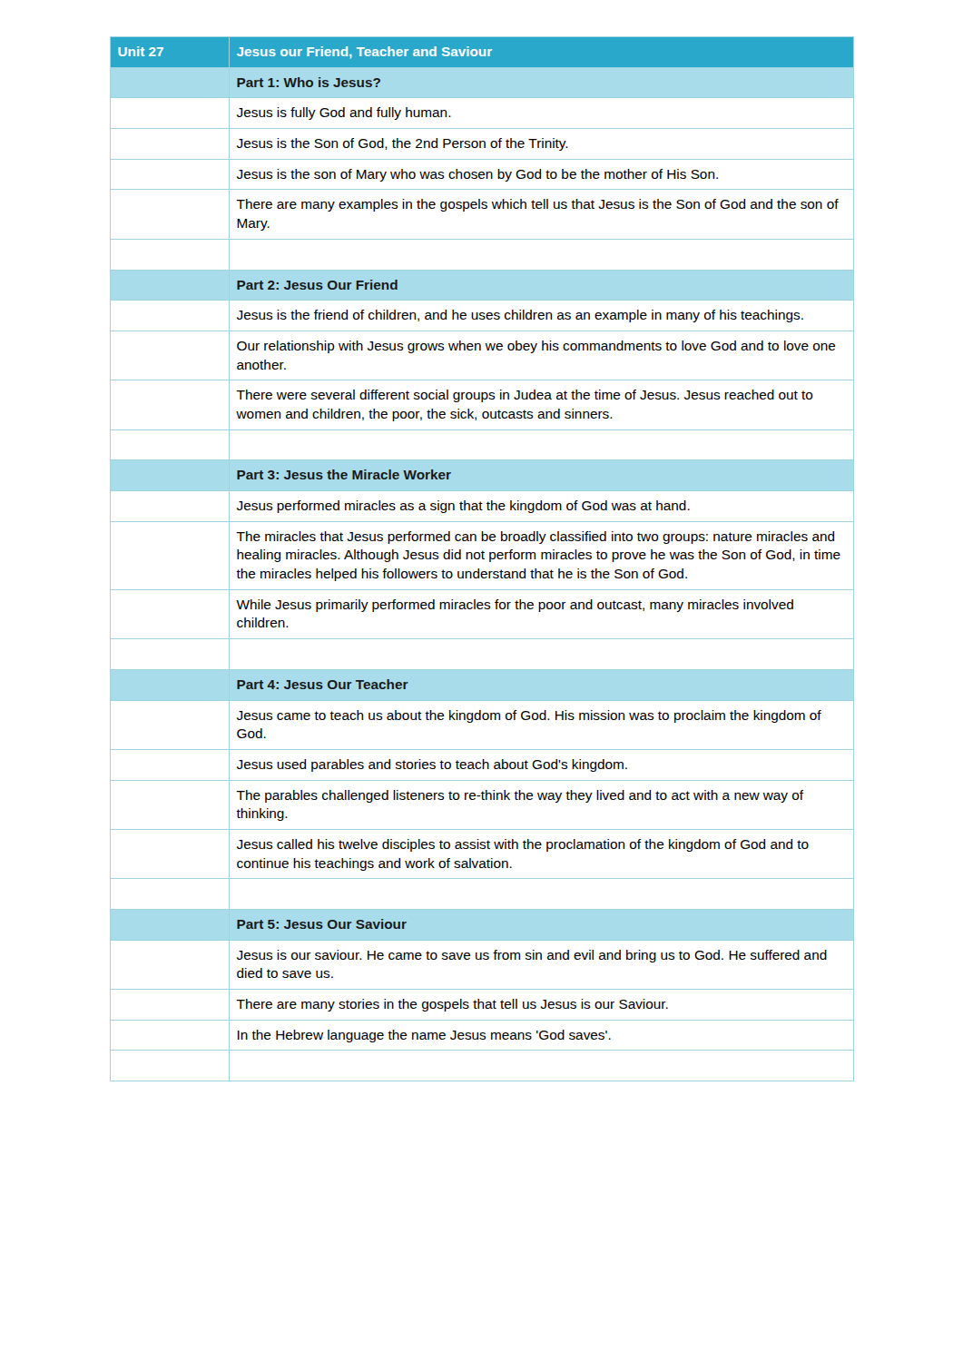| Unit 27 | Jesus our Friend, Teacher and Saviour |
| | Part 1: Who is Jesus? |
| | Jesus is fully God and fully human. |
| | Jesus is the Son of God, the 2nd Person of the Trinity. |
| | Jesus is the son of Mary who was chosen by God to be the mother of His Son. |
| | There are many examples in the gospels which tell us that Jesus is the Son of God and the son of Mary. |
| | Part 2: Jesus Our Friend |
| | Jesus is the friend of children, and he uses children as an example in many of his teachings. |
| | Our relationship with Jesus grows when we obey his commandments to love God and to love one another. |
| | There were several different social groups in Judea at the time of Jesus. Jesus reached out to women and children, the poor, the sick, outcasts and sinners. |
| | Part 3: Jesus the Miracle Worker |
| | Jesus performed miracles as a sign that the kingdom of God was at hand. |
| | The miracles that Jesus performed can be broadly classified into two groups: nature miracles and healing miracles. Although Jesus did not perform miracles to prove he was the Son of God, in time the miracles helped his followers to understand that he is the Son of God. |
| | While Jesus primarily performed miracles for the poor and outcast, many miracles involved children. |
| | Part 4: Jesus Our Teacher |
| | Jesus came to teach us about the kingdom of God. His mission was to proclaim the kingdom of God. |
| | Jesus used parables and stories to teach about God's kingdom. |
| | The parables challenged listeners to re-think the way they lived and to act with a new way of thinking. |
| | Jesus called his twelve disciples to assist with the proclamation of the kingdom of God and to continue his teachings and work of salvation. |
| | Part 5: Jesus Our Saviour |
| | Jesus is our saviour. He came to save us from sin and evil and bring us to God. He suffered and died to save us. |
| | There are many stories in the gospels that tell us Jesus is our Saviour. |
| | In the Hebrew language the name Jesus means 'God saves'. |